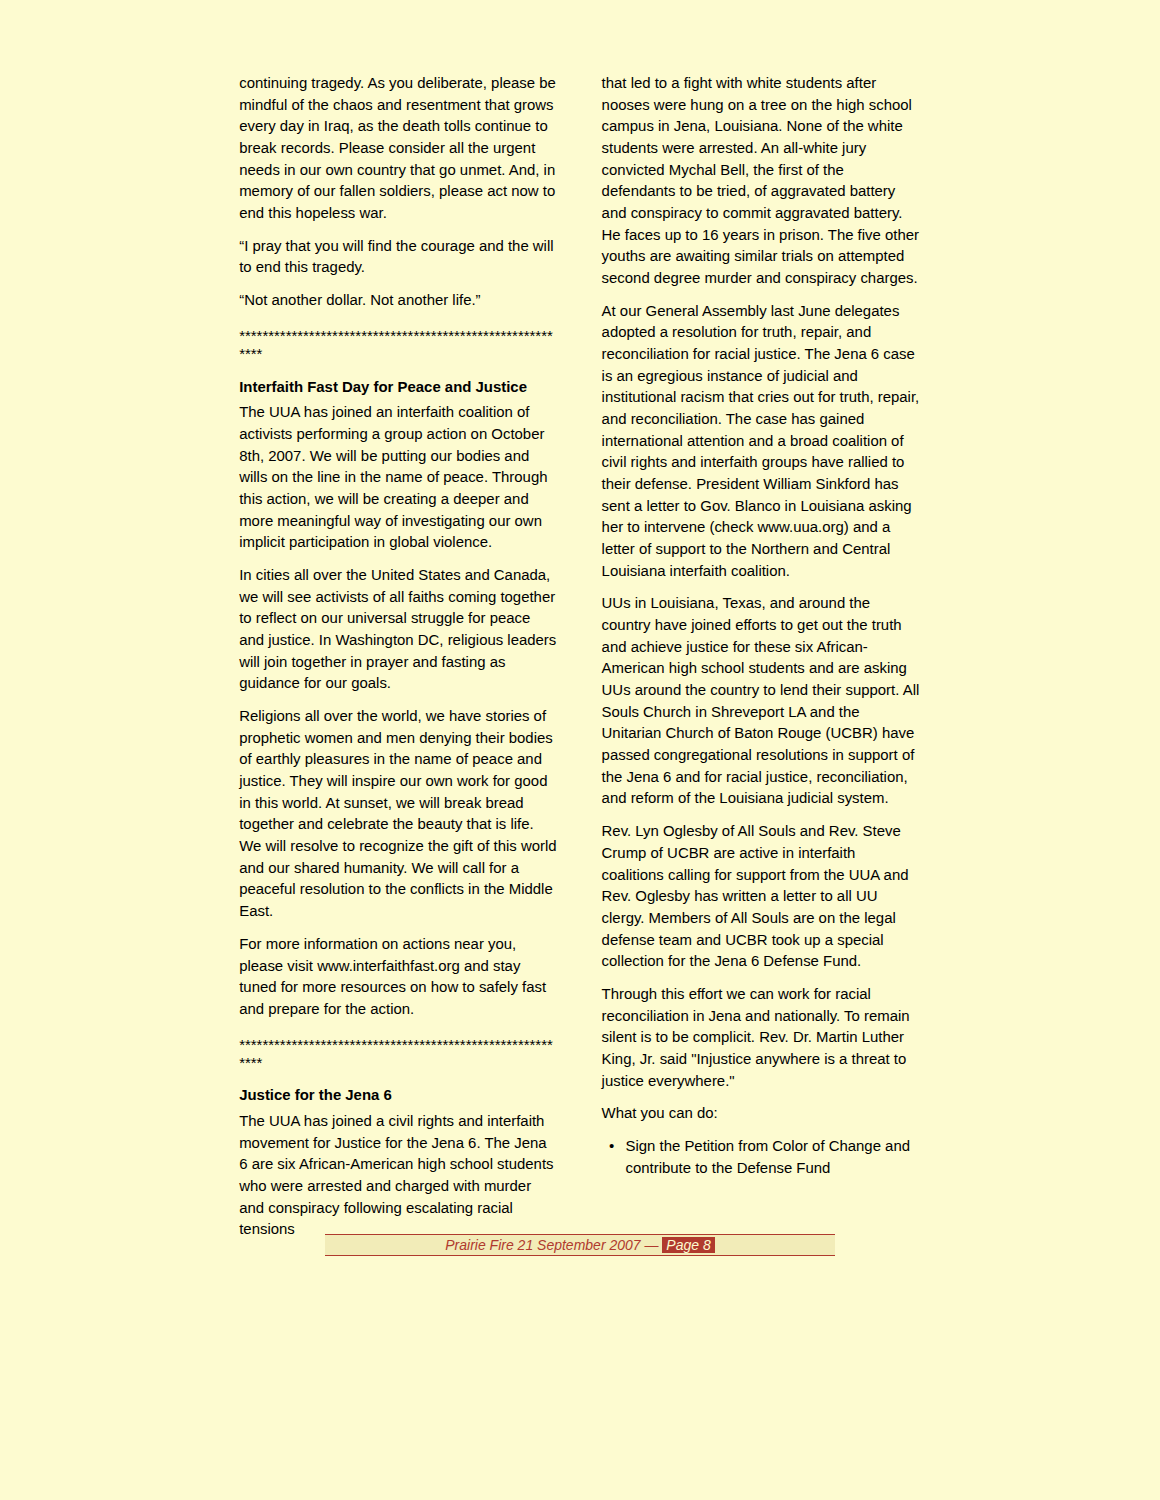continuing tragedy. As you deliberate, please be mindful of the chaos and resentment that grows every day in Iraq, as the death tolls continue to break records. Please consider all the urgent needs in our own country that go unmet. And, in memory of our fallen soldiers, please act now to end this hopeless war.
“I pray that you will find the courage and the will to end this tragedy.
“Not another dollar. Not another life.”
**********************************************************
Interfaith Fast Day for Peace and Justice
The UUA has joined an interfaith coalition of activists performing a group action on October 8th, 2007. We will be putting our bodies and wills on the line in the name of peace. Through this action, we will be creating a deeper and more meaningful way of investigating our own implicit participation in global violence.
In cities all over the United States and Canada, we will see activists of all faiths coming together to reflect on our universal struggle for peace and justice. In Washington DC, religious leaders will join together in prayer and fasting as guidance for our goals.
Religions all over the world, we have stories of prophetic women and men denying their bodies of earthly pleasures in the name of peace and justice. They will inspire our own work for good in this world. At sunset, we will break bread together and celebrate the beauty that is life. We will resolve to recognize the gift of this world and our shared humanity. We will call for a peaceful resolution to the conflicts in the Middle East.
For more information on actions near you, please visit www.interfaithfast.org and stay tuned for more resources on how to safely fast and prepare for the action.
**********************************************************
Justice for the Jena 6
The UUA has joined a civil rights and interfaith movement for Justice for the Jena 6. The Jena 6 are six African-American high school students who were arrested and charged with murder and conspiracy following escalating racial tensions
that led to a fight with white students after nooses were hung on a tree on the high school campus in Jena, Louisiana. None of the white students were arrested. An all-white jury convicted Mychal Bell, the first of the defendants to be tried, of aggravated battery and conspiracy to commit aggravated battery. He faces up to 16 years in prison. The five other youths are awaiting similar trials on attempted second degree murder and conspiracy charges.
At our General Assembly last June delegates adopted a resolution for truth, repair, and reconciliation for racial justice. The Jena 6 case is an egregious instance of judicial and institutional racism that cries out for truth, repair, and reconciliation. The case has gained international attention and a broad coalition of civil rights and interfaith groups have rallied to their defense. President William Sinkford has sent a letter to Gov. Blanco in Louisiana asking her to intervene (check www.uua.org) and a letter of support to the Northern and Central Louisiana interfaith coalition.
UUs in Louisiana, Texas, and around the country have joined efforts to get out the truth and achieve justice for these six African-American high school students and are asking UUs around the country to lend their support. All Souls Church in Shreveport LA and the Unitarian Church of Baton Rouge (UCBR) have passed congregational resolutions in support of the Jena 6 and for racial justice, reconciliation, and reform of the Louisiana judicial system.
Rev. Lyn Oglesby of All Souls and Rev. Steve Crump of UCBR are active in interfaith coalitions calling for support from the UUA and Rev. Oglesby has written a letter to all UU clergy. Members of All Souls are on the legal defense team and UCBR took up a special collection for the Jena 6 Defense Fund.
Through this effort we can work for racial reconciliation in Jena and nationally. To remain silent is to be complicit. Rev. Dr. Martin Luther King, Jr. said "Injustice anywhere is a threat to justice everywhere."
What you can do:
Sign the Petition from Color of Change and contribute to the Defense Fund
Prairie Fire 21 September 2007 — Page 8